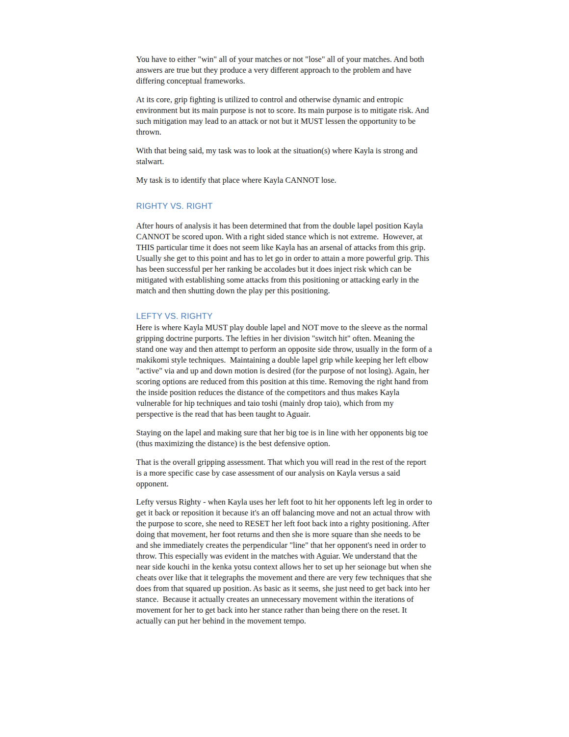You have to either "win" all of your matches or not "lose" all of your matches. And both answers are true but they produce a very different approach to the problem and have differing conceptual frameworks.
At its core, grip fighting is utilized to control and otherwise dynamic and entropic environment but its main purpose is not to score. Its main purpose is to mitigate risk. And such mitigation may lead to an attack or not but it MUST lessen the opportunity to be thrown.
With that being said, my task was to look at the situation(s) where Kayla is strong and stalwart.
My task is to identify that place where Kayla CANNOT lose.
RIGHTY VS. RIGHT
After hours of analysis it has been determined that from the double lapel position Kayla CANNOT be scored upon. With a right sided stance which is not extreme. However, at THIS particular time it does not seem like Kayla has an arsenal of attacks from this grip. Usually she get to this point and has to let go in order to attain a more powerful grip. This has been successful per her ranking be accolades but it does inject risk which can be mitigated with establishing some attacks from this positioning or attacking early in the match and then shutting down the play per this positioning.
LEFTY VS. RIGHTY
Here is where Kayla MUST play double lapel and NOT move to the sleeve as the normal gripping doctrine purports. The lefties in her division "switch hit" often. Meaning the stand one way and then attempt to perform an opposite side throw, usually in the form of a makikomi style techniques. Maintaining a double lapel grip while keeping her left elbow "active" via and up and down motion is desired (for the purpose of not losing). Again, her scoring options are reduced from this position at this time. Removing the right hand from the inside position reduces the distance of the competitors and thus makes Kayla vulnerable for hip techniques and taio toshi (mainly drop taio), which from my perspective is the read that has been taught to Aguair.
Staying on the lapel and making sure that her big toe is in line with her opponents big toe (thus maximizing the distance) is the best defensive option.
That is the overall gripping assessment. That which you will read in the rest of the report is a more specific case by case assessment of our analysis on Kayla versus a said opponent.
Lefty versus Righty - when Kayla uses her left foot to hit her opponents left leg in order to get it back or reposition it because it's an off balancing move and not an actual throw with the purpose to score, she need to RESET her left foot back into a righty positioning. After doing that movement, her foot returns and then she is more square than she needs to be and she immediately creates the perpendicular "line" that her opponent's need in order to throw. This especially was evident in the matches with Aguiar. We understand that the near side kouchi in the kenka yotsu context allows her to set up her seionage but when she cheats over like that it telegraphs the movement and there are very few techniques that she does from that squared up position. As basic as it seems, she just need to get back into her stance. Because it actually creates an unnecessary movement within the iterations of movement for her to get back into her stance rather than being there on the reset. It actually can put her behind in the movement tempo.